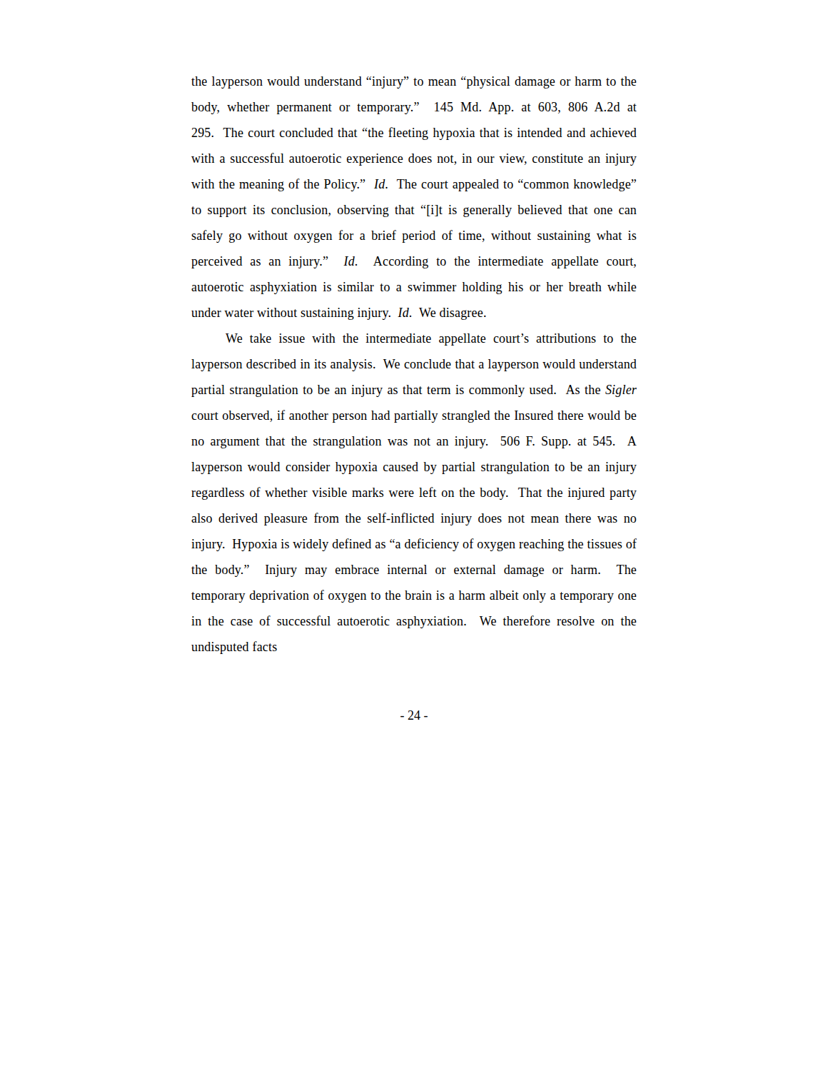the layperson would understand “injury” to mean “physical damage or harm to the body, whether permanent or temporary.” 145 Md. App. at 603, 806 A.2d at 295. The court concluded that “the fleeting hypoxia that is intended and achieved with a successful autoerotic experience does not, in our view, constitute an injury with the meaning of the Policy.” Id. The court appealed to “common knowledge” to support its conclusion, observing that “[i]t is generally believed that one can safely go without oxygen for a brief period of time, without sustaining what is perceived as an injury.” Id. According to the intermediate appellate court, autoerotic asphyxiation is similar to a swimmer holding his or her breath while under water without sustaining injury. Id. We disagree.
We take issue with the intermediate appellate court’s attributions to the layperson described in its analysis. We conclude that a layperson would understand partial strangulation to be an injury as that term is commonly used. As the Sigler court observed, if another person had partially strangled the Insured there would be no argument that the strangulation was not an injury. 506 F. Supp. at 545. A layperson would consider hypoxia caused by partial strangulation to be an injury regardless of whether visible marks were left on the body. That the injured party also derived pleasure from the self-inflicted injury does not mean there was no injury. Hypoxia is widely defined as “a deficiency of oxygen reaching the tissues of the body.” Injury may embrace internal or external damage or harm. The temporary deprivation of oxygen to the brain is a harm albeit only a temporary one in the case of successful autoerotic asphyxiation. We therefore resolve on the undisputed facts
- 24 -